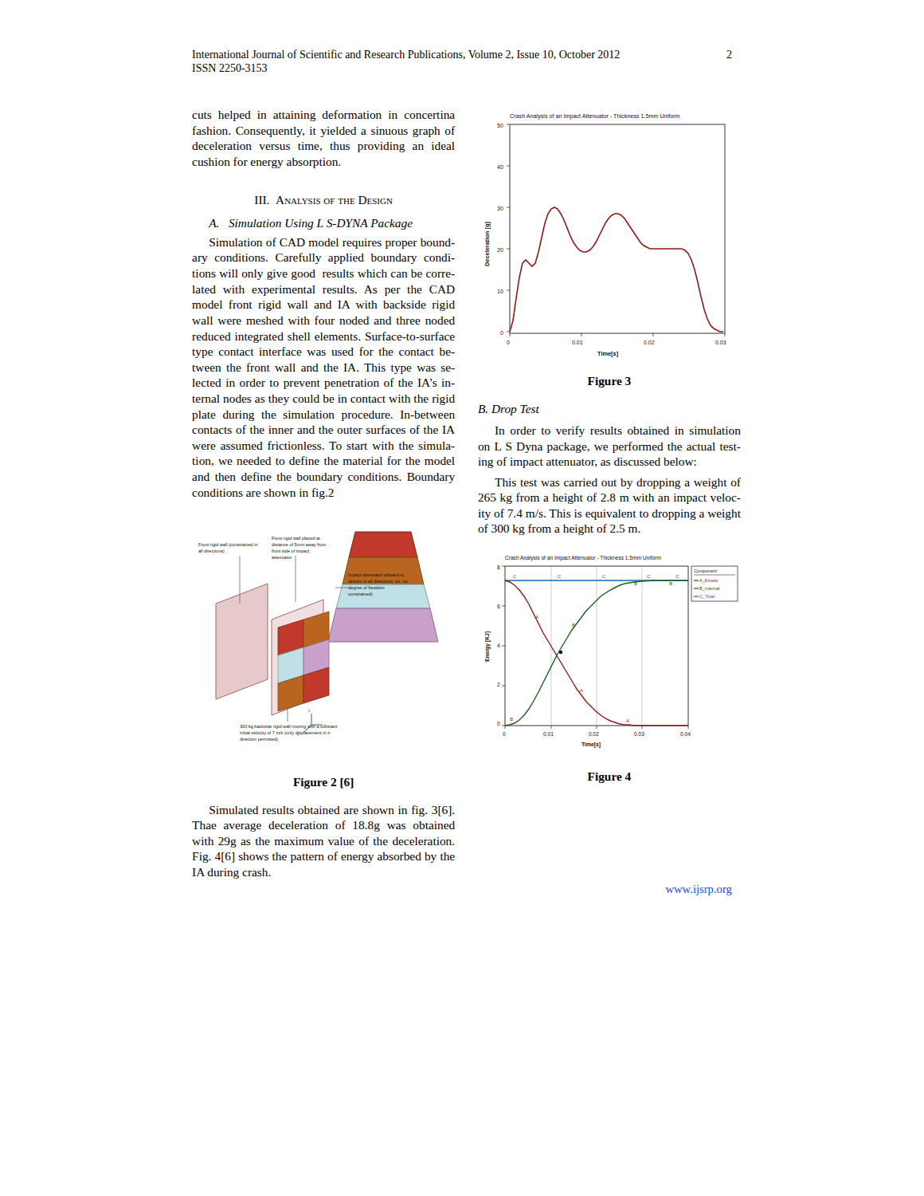International Journal of Scientific and Research Publications, Volume 2, Issue 10, October 2012
ISSN 2250-3153 2
cuts helped in attaining deformation in concertina fashion. Consequently, it yielded a sinuous graph of deceleration versus time, thus providing an ideal cushion for energy absorption.
III. Analysis of the Design
A. Simulation Using L S-DYNA Package
Simulation of CAD model requires proper boundary conditions. Carefully applied boundary conditions will only give good results which can be correlated with experimental results. As per the CAD model front rigid wall and IA with backside rigid wall were meshed with four noded and three noded reduced integrated shell elements. Surface-to-surface type contact interface was used for the contact between the front wall and the IA. This type was selected in order to prevent penetration of the IA’s internal nodes as they could be in contact with the rigid plate during the simulation procedure. In-between contacts of the inner and the outer surfaces of the IA were assumed frictionless. To start with the simulation, we needed to define the material for the model and then define the boundary conditions. Boundary conditions are shown in fig.2
z y x Front rigid wall (constrained in all directions) Front rigid wall placed at distance of 5mm away from front side of impact attenuator. Impact attenuator allowed to deform in all directions. (ie. no degree of freedom constrained) 300 kg backside rigid wall moving with a constant initial velocity of 7 m/s (only displacement in z- direction permitted)
Figure 2 [6]
Simulated results obtained are shown in fig. 3[6]. Thae average deceleration of 18.8g was obtained with 29g as the maximum value of the deceleration. Fig. 4[6] shows the pattern of energy absorbed by the IA during crash.
Crash Analysis of an Impact Attenuator - Thickness 1.5mm Uniform 50 40 30 20 10 0 0 0.01 0.02 0.03 Time[s] Deceleration [g]
Figure 3
B. Drop Test
In order to verify results obtained in simulation on L S Dyna package, we performed the actual testing of impact attenuator, as discussed below:
This test was carried out by dropping a weight of 265 kg from a height of 2.8 m with an impact velocity of 7.4 m/s. This is equivalent to dropping a weight of 300 kg from a height of 2.5 m.
Crash Analysis of an Impact Attenuator - Thickness 1.5mm Uniform Component A_Kinetic B_Internal C_Total 8 6 4 2 0 0 0.01 0.02 0.03 0.04 Time[s] Energy [KJ] C C C C C A A A B B B B
Figure 4
www.ijsrp.org